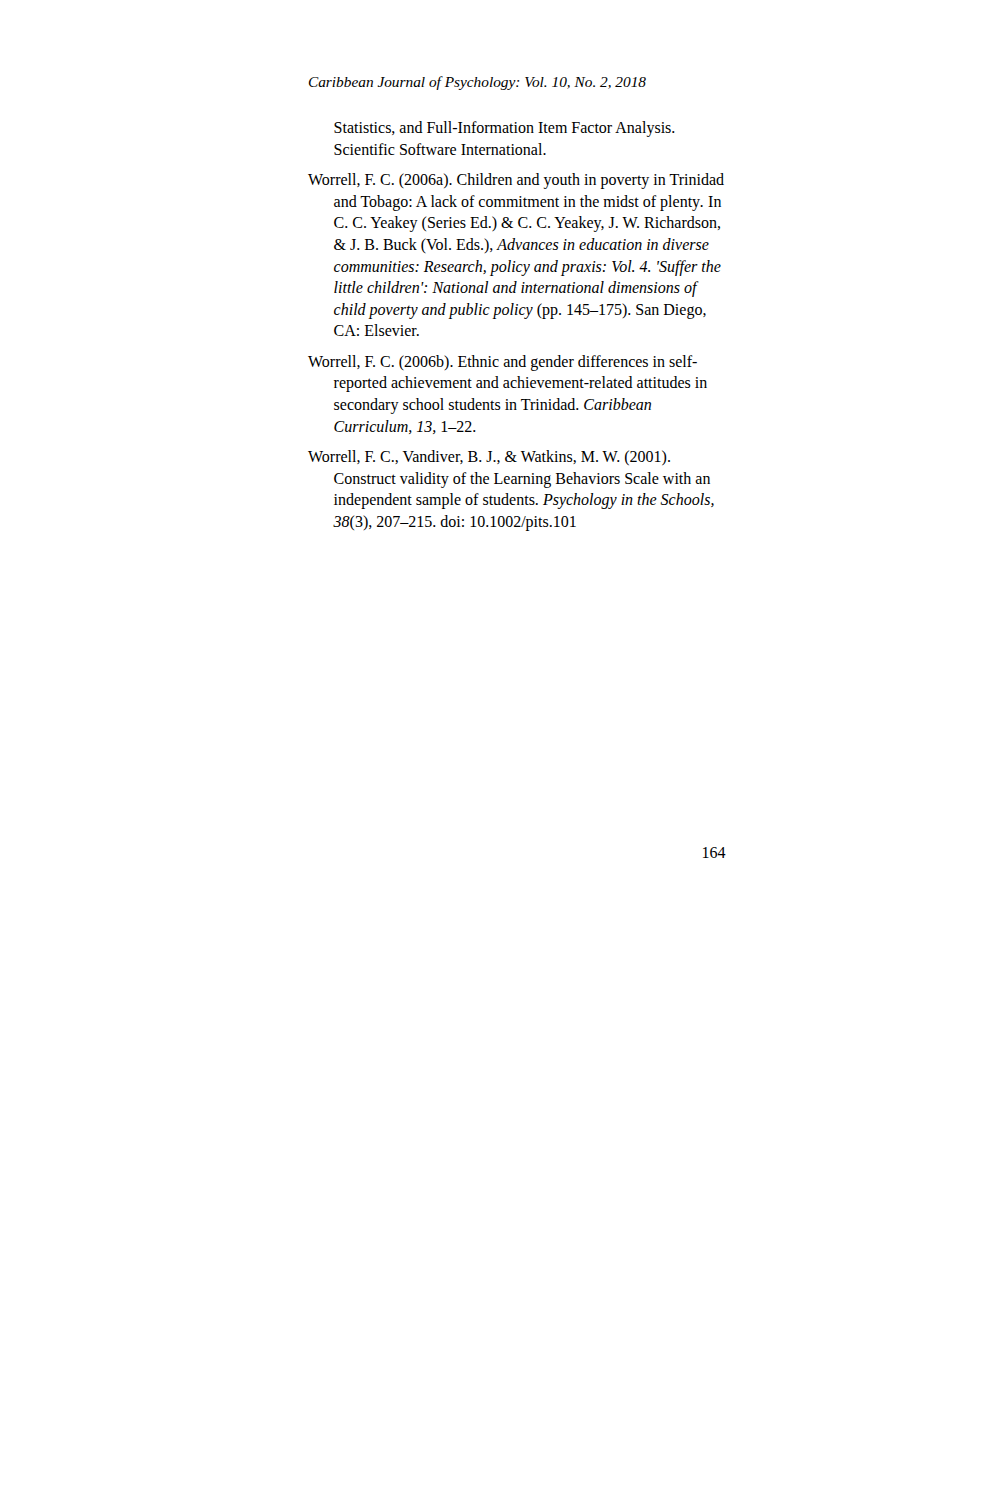Caribbean Journal of Psychology: Vol. 10, No. 2, 2018
Statistics, and Full-Information Item Factor Analysis. Scientific Software International.
Worrell, F. C. (2006a). Children and youth in poverty in Trinidad and Tobago: A lack of commitment in the midst of plenty. In C. C. Yeakey (Series Ed.) & C. C. Yeakey, J. W. Richardson, & J. B. Buck (Vol. Eds.), Advances in education in diverse communities: Research, policy and praxis: Vol. 4. 'Suffer the little children': National and international dimensions of child poverty and public policy (pp. 145–175). San Diego, CA: Elsevier.
Worrell, F. C. (2006b). Ethnic and gender differences in self-reported achievement and achievement-related attitudes in secondary school students in Trinidad. Caribbean Curriculum, 13, 1–22.
Worrell, F. C., Vandiver, B. J., & Watkins, M. W. (2001). Construct validity of the Learning Behaviors Scale with an independent sample of students. Psychology in the Schools, 38(3), 207–215. doi: 10.1002/pits.101
164